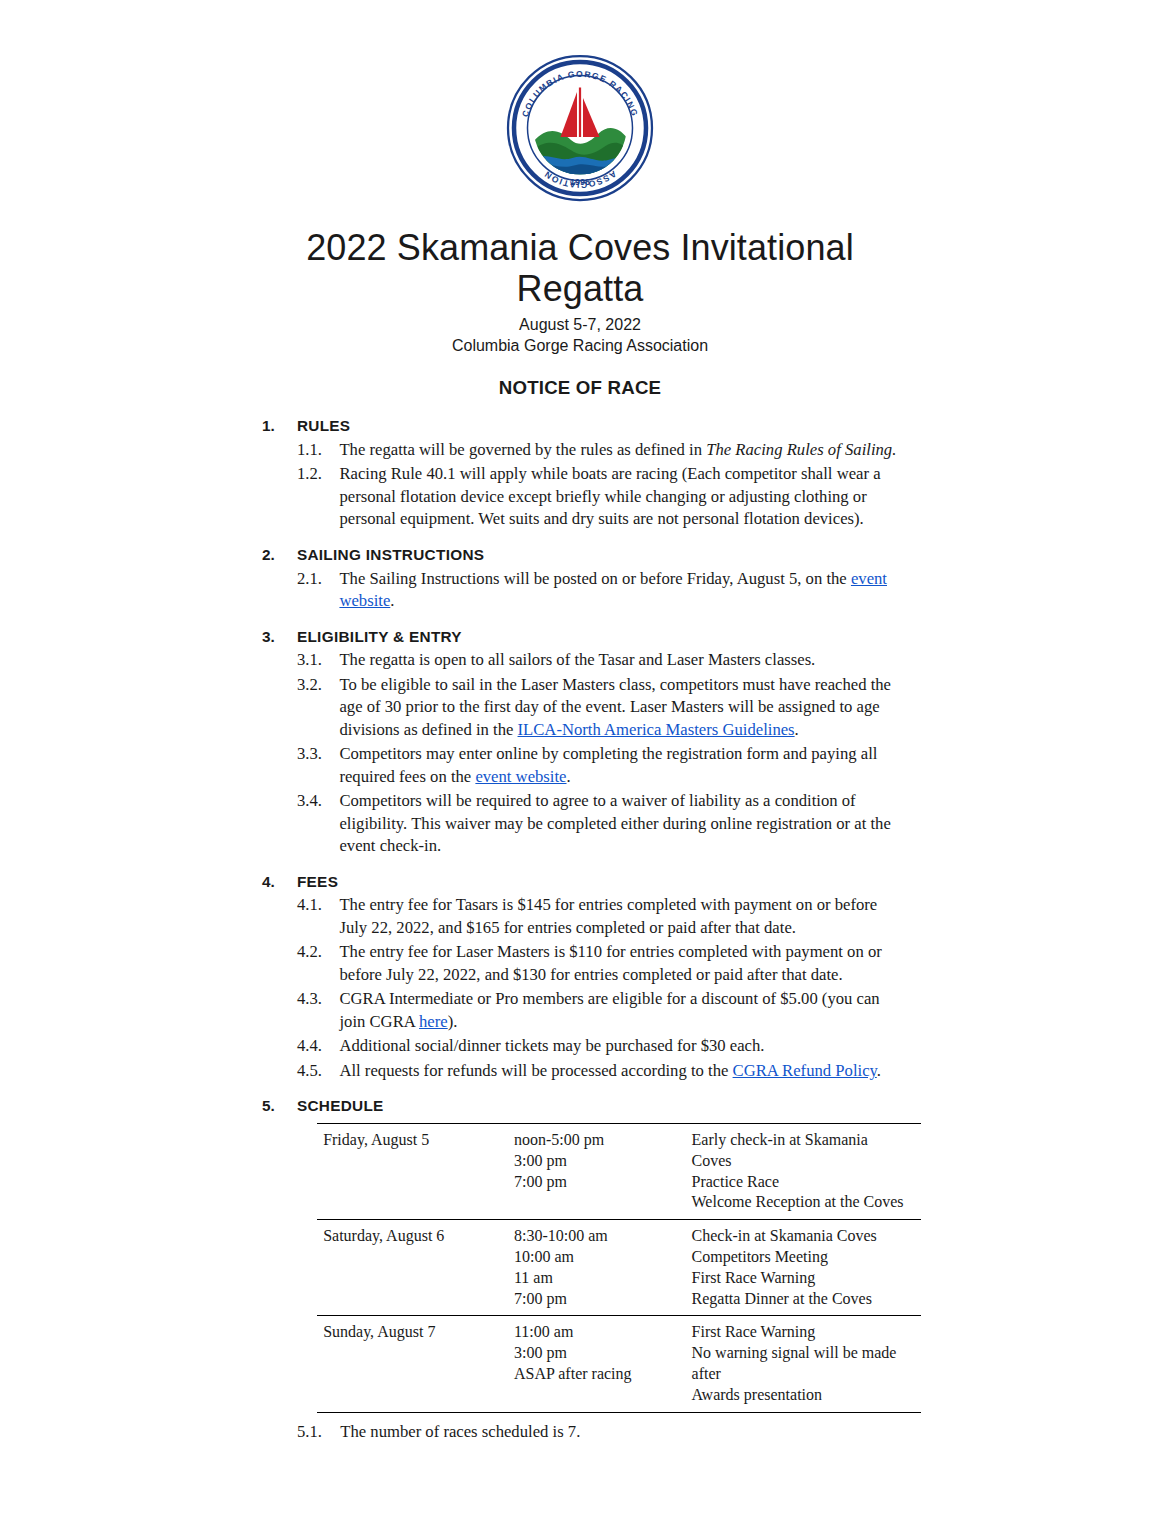COLUMBIA GORGE RACING ASSOCIATION 1996
2022 Skamania Coves Invitational Regatta
August 5-7, 2022
Columbia Gorge Racing Association
NOTICE OF RACE
RULES
The regatta will be governed by the rules as defined in The Racing Rules of Sailing.
Racing Rule 40.1 will apply while boats are racing (Each competitor shall wear a personal flotation device except briefly while changing or adjusting clothing or personal equipment. Wet suits and dry suits are not personal flotation devices).
SAILING INSTRUCTIONS
The Sailing Instructions will be posted on or before Friday, August 5, on the event website.
ELIGIBILITY & ENTRY
The regatta is open to all sailors of the Tasar and Laser Masters classes.
To be eligible to sail in the Laser Masters class, competitors must have reached the age of 30 prior to the first day of the event. Laser Masters will be assigned to age divisions as defined in the ILCA-North America Masters Guidelines.
Competitors may enter online by completing the registration form and paying all required fees on the event website.
Competitors will be required to agree to a waiver of liability as a condition of eligibility. This waiver may be completed either during online registration or at the event check-in.
FEES
The entry fee for Tasars is $145 for entries completed with payment on or before July 22, 2022, and $165 for entries completed or paid after that date.
The entry fee for Laser Masters is $110 for entries completed with payment on or before July 22, 2022, and $130 for entries completed or paid after that date.
CGRA Intermediate or Pro members are eligible for a discount of $5.00 (you can join CGRA here).
Additional social/dinner tickets may be purchased for $30 each.
All requests for refunds will be processed according to the CGRA Refund Policy.
SCHEDULE
| Friday, August 5 | noon-5:00 pm 3:00 pm 7:00 pm | Early check-in at Skamania Coves Practice Race Welcome Reception at the Coves |
| Saturday, August 6 | 8:30-10:00 am 10:00 am 11 am 7:00 pm | Check-in at Skamania Coves Competitors Meeting First Race Warning Regatta Dinner at the Coves |
| Sunday, August 7 | 11:00 am 3:00 pm ASAP after racing | First Race Warning No warning signal will be made after Awards presentation |
5.1. The number of races scheduled is 7.